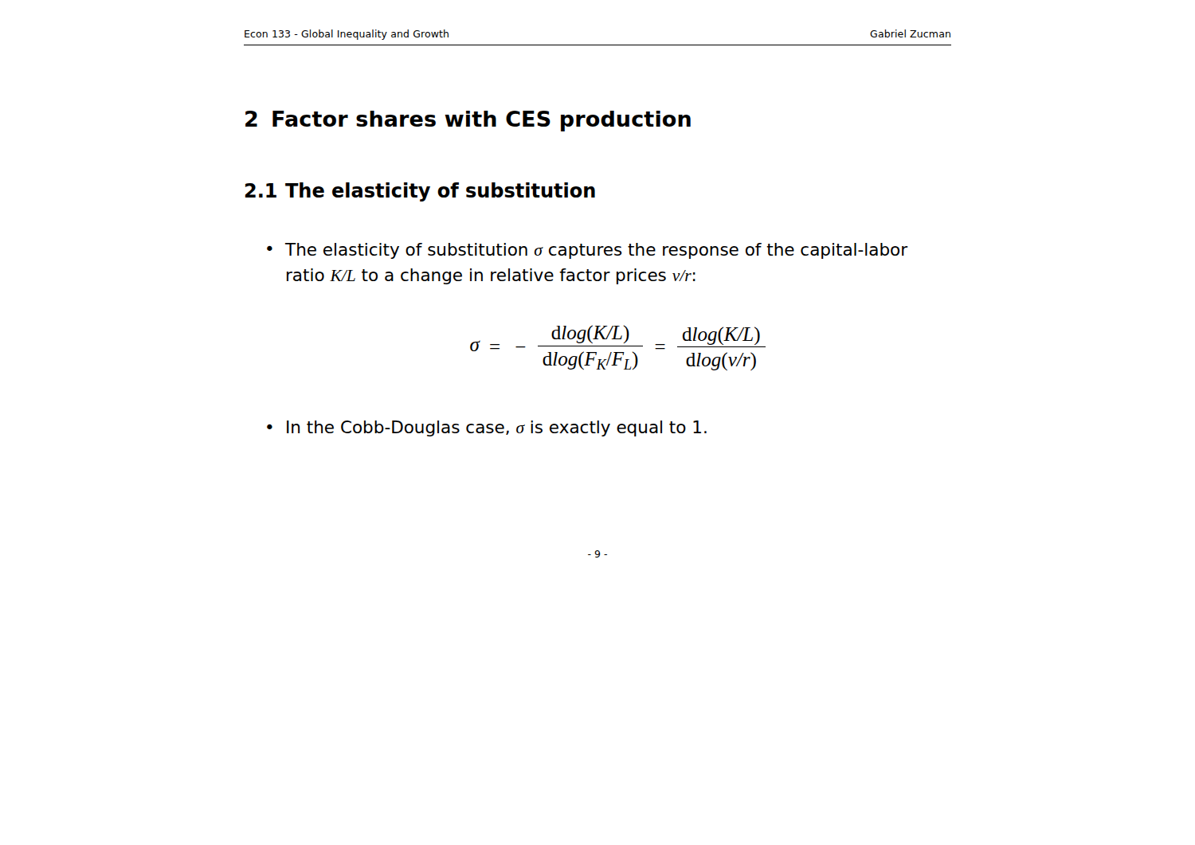Econ 133 - Global Inequality and Growth
Gabriel Zucman
2 Factor shares with CES production
2.1 The elasticity of substitution
The elasticity of substitution σ captures the response of the capital-labor ratio K/L to a change in relative factor prices v/r:
σ = − dlog(K/L) dlog(FK/FL) = dlog(K/L) dlog(v/r)
In the Cobb-Douglas case, σ is exactly equal to 1.
- 9 -